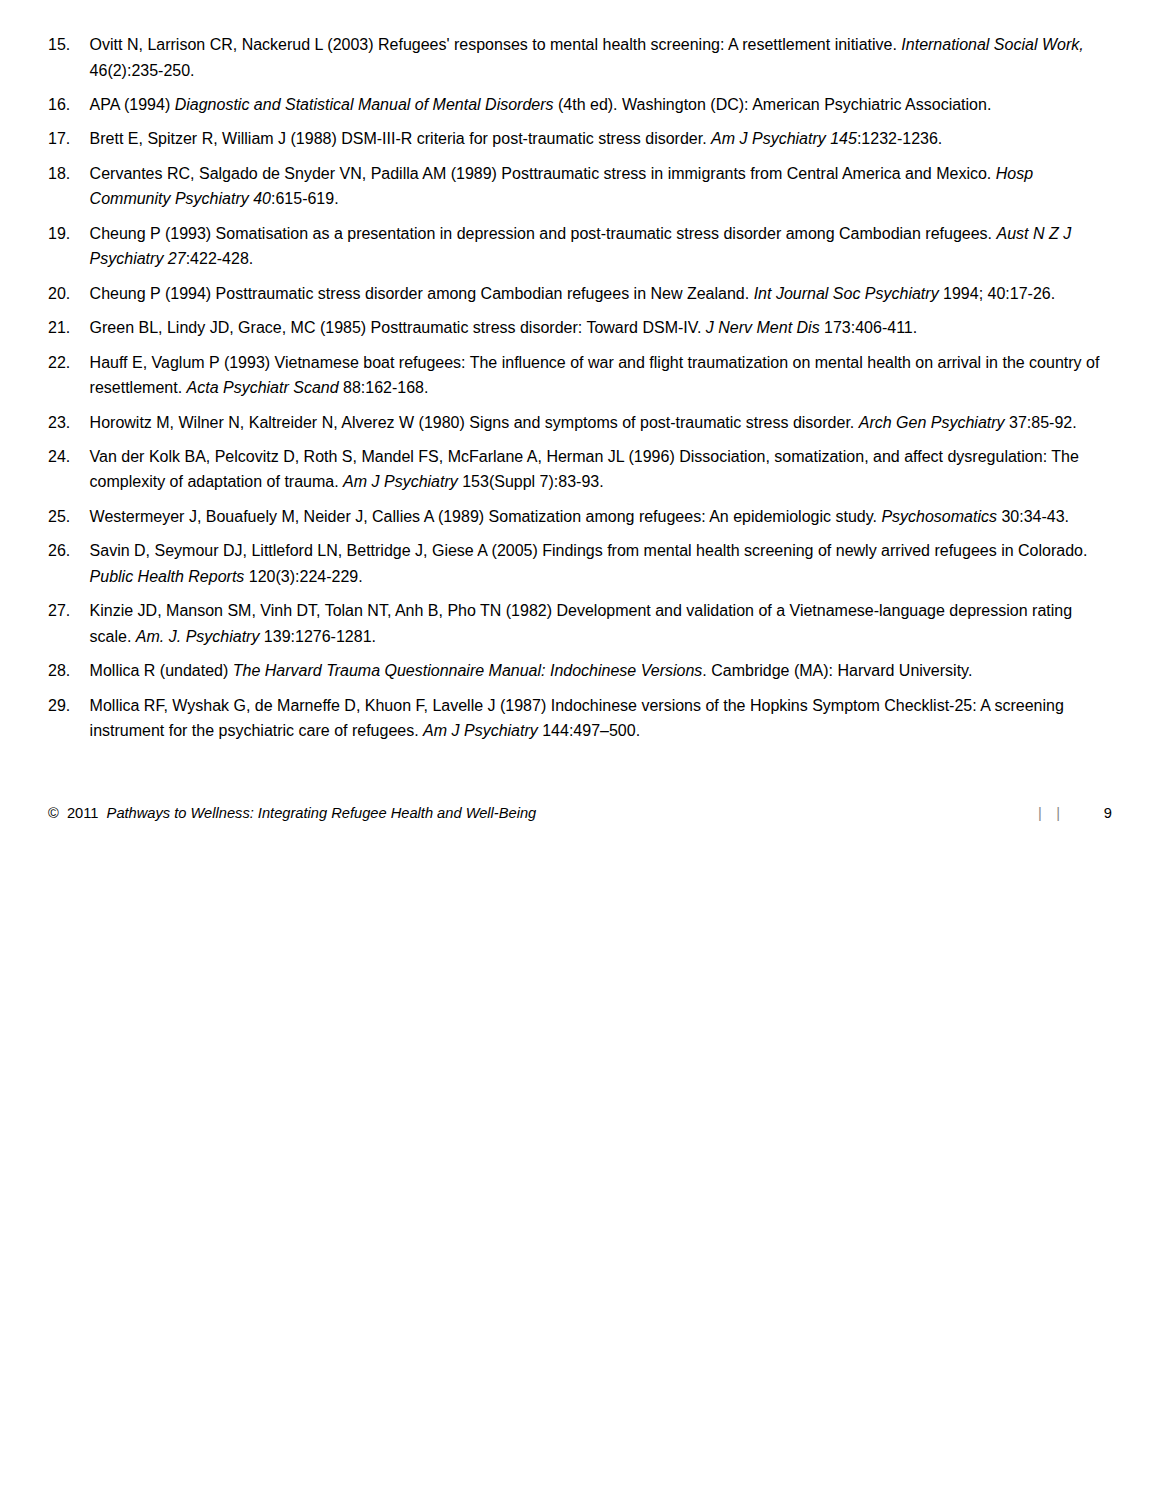15. Ovitt N, Larrison CR, Nackerud L (2003) Refugees' responses to mental health screening: A resettlement initiative. International Social Work, 46(2):235-250.
16. APA (1994) Diagnostic and Statistical Manual of Mental Disorders (4th ed). Washington (DC): American Psychiatric Association.
17. Brett E, Spitzer R, William J (1988) DSM-III-R criteria for post-traumatic stress disorder. Am J Psychiatry 145:1232-1236.
18. Cervantes RC, Salgado de Snyder VN, Padilla AM (1989) Posttraumatic stress in immigrants from Central America and Mexico. Hosp Community Psychiatry 40:615-619.
19. Cheung P (1993) Somatisation as a presentation in depression and post-traumatic stress disorder among Cambodian refugees. Aust N Z J Psychiatry 27:422-428.
20. Cheung P (1994) Posttraumatic stress disorder among Cambodian refugees in New Zealand. Int Journal Soc Psychiatry 1994; 40:17-26.
21. Green BL, Lindy JD, Grace, MC (1985) Posttraumatic stress disorder: Toward DSM-IV. J Nerv Ment Dis 173:406-411.
22. Hauff E, Vaglum P (1993) Vietnamese boat refugees: The influence of war and flight traumatization on mental health on arrival in the country of resettlement. Acta Psychiatr Scand 88:162-168.
23. Horowitz M, Wilner N, Kaltreider N, Alverez W (1980) Signs and symptoms of post-traumatic stress disorder. Arch Gen Psychiatry 37:85-92.
24. Van der Kolk BA, Pelcovitz D, Roth S, Mandel FS, McFarlane A, Herman JL (1996) Dissociation, somatization, and affect dysregulation: The complexity of adaptation of trauma. Am J Psychiatry 153(Suppl 7):83-93.
25. Westermeyer J, Bouafuely M, Neider J, Callies A (1989) Somatization among refugees: An epidemiologic study. Psychosomatics 30:34-43.
26. Savin D, Seymour DJ, Littleford LN, Bettridge J, Giese A (2005) Findings from mental health screening of newly arrived refugees in Colorado. Public Health Reports 120(3):224-229.
27. Kinzie JD, Manson SM, Vinh DT, Tolan NT, Anh B, Pho TN (1982) Development and validation of a Vietnamese-language depression rating scale. Am. J. Psychiatry 139:1276-1281.
28. Mollica R (undated) The Harvard Trauma Questionnaire Manual: Indochinese Versions. Cambridge (MA): Harvard University.
29. Mollica RF, Wyshak G, de Marneffe D, Khuon F, Lavelle J (1987) Indochinese versions of the Hopkins Symptom Checklist-25: A screening instrument for the psychiatric care of refugees. Am J Psychiatry 144:497–500.
© 2011 Pathways to Wellness: Integrating Refugee Health and Well-Being
| |
9